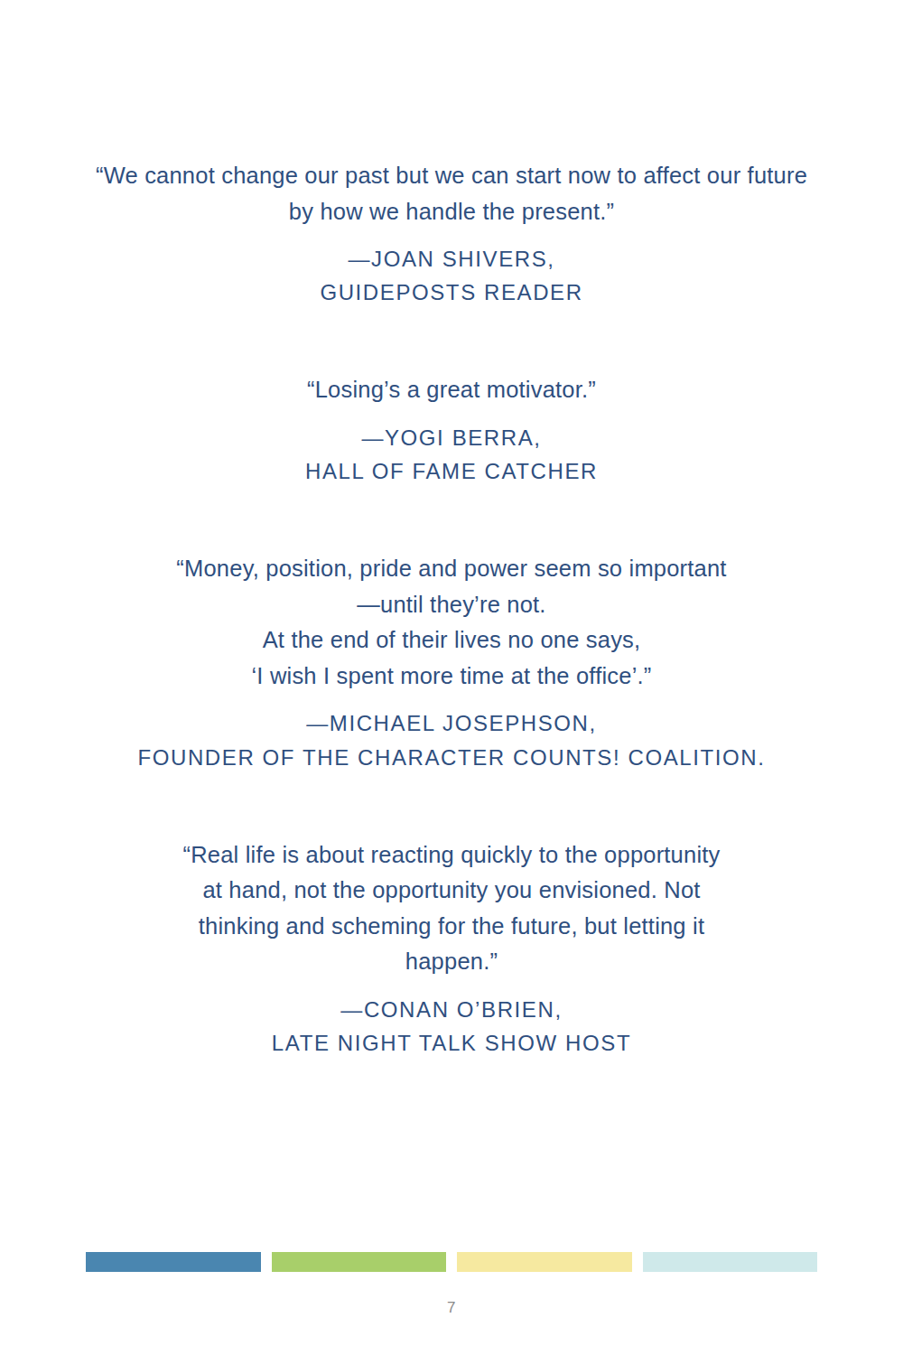“We cannot change our past but we can start now to affect our future by how we handle the present.”
—Joan Shivers,
Guideposts reader
“Losing’s a great motivator.”
—Yogi Berra,
Hall of Fame catcher
“Money, position, pride and power seem so important—until they’re not.
At the end of their lives no one says,
‘I wish I spent more time at the office’.”
—Michael Josephson,
founder of the Character Counts! Coalition.
“Real life is about reacting quickly to the opportunity at hand, not the opportunity you envisioned. Not thinking and scheming for the future, but letting it happen.”
—Conan O’Brien,
late night talk show host
7